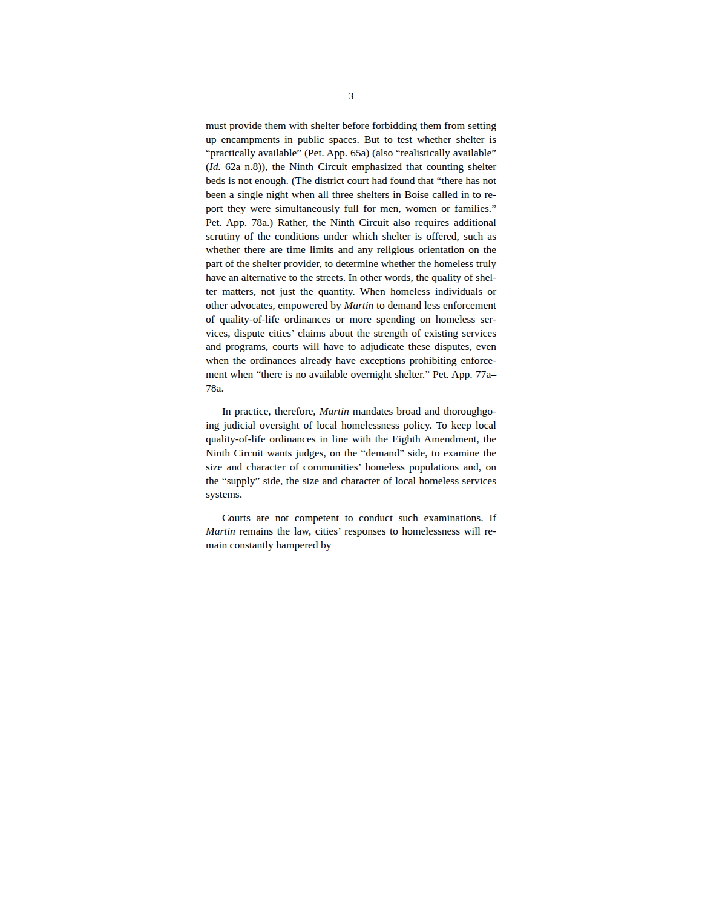3
must provide them with shelter before forbidding them from setting up encampments in public spaces. But to test whether shelter is “practically available” (Pet. App. 65a) (also “realistically available” (Id. 62a n.8)), the Ninth Circuit emphasized that counting shelter beds is not enough. (The district court had found that “there has not been a single night when all three shelters in Boise called in to report they were simultaneously full for men, women or families.” Pet. App. 78a.) Rather, the Ninth Circuit also requires additional scrutiny of the conditions under which shelter is offered, such as whether there are time limits and any religious orientation on the part of the shelter provider, to determine whether the homeless truly have an alternative to the streets. In other words, the quality of shelter matters, not just the quantity. When homeless individuals or other advocates, empowered by Martin to demand less enforcement of quality-of-life ordinances or more spending on homeless services, dispute cities’ claims about the strength of existing services and programs, courts will have to adjudicate these disputes, even when the ordinances already have exceptions prohibiting enforcement when “there is no available overnight shelter.” Pet. App. 77a–78a.
In practice, therefore, Martin mandates broad and thoroughgoing judicial oversight of local homelessness policy. To keep local quality-of-life ordinances in line with the Eighth Amendment, the Ninth Circuit wants judges, on the “demand” side, to examine the size and character of communities’ homeless populations and, on the “supply” side, the size and character of local homeless services systems.
Courts are not competent to conduct such examinations. If Martin remains the law, cities’ responses to homelessness will remain constantly hampered by